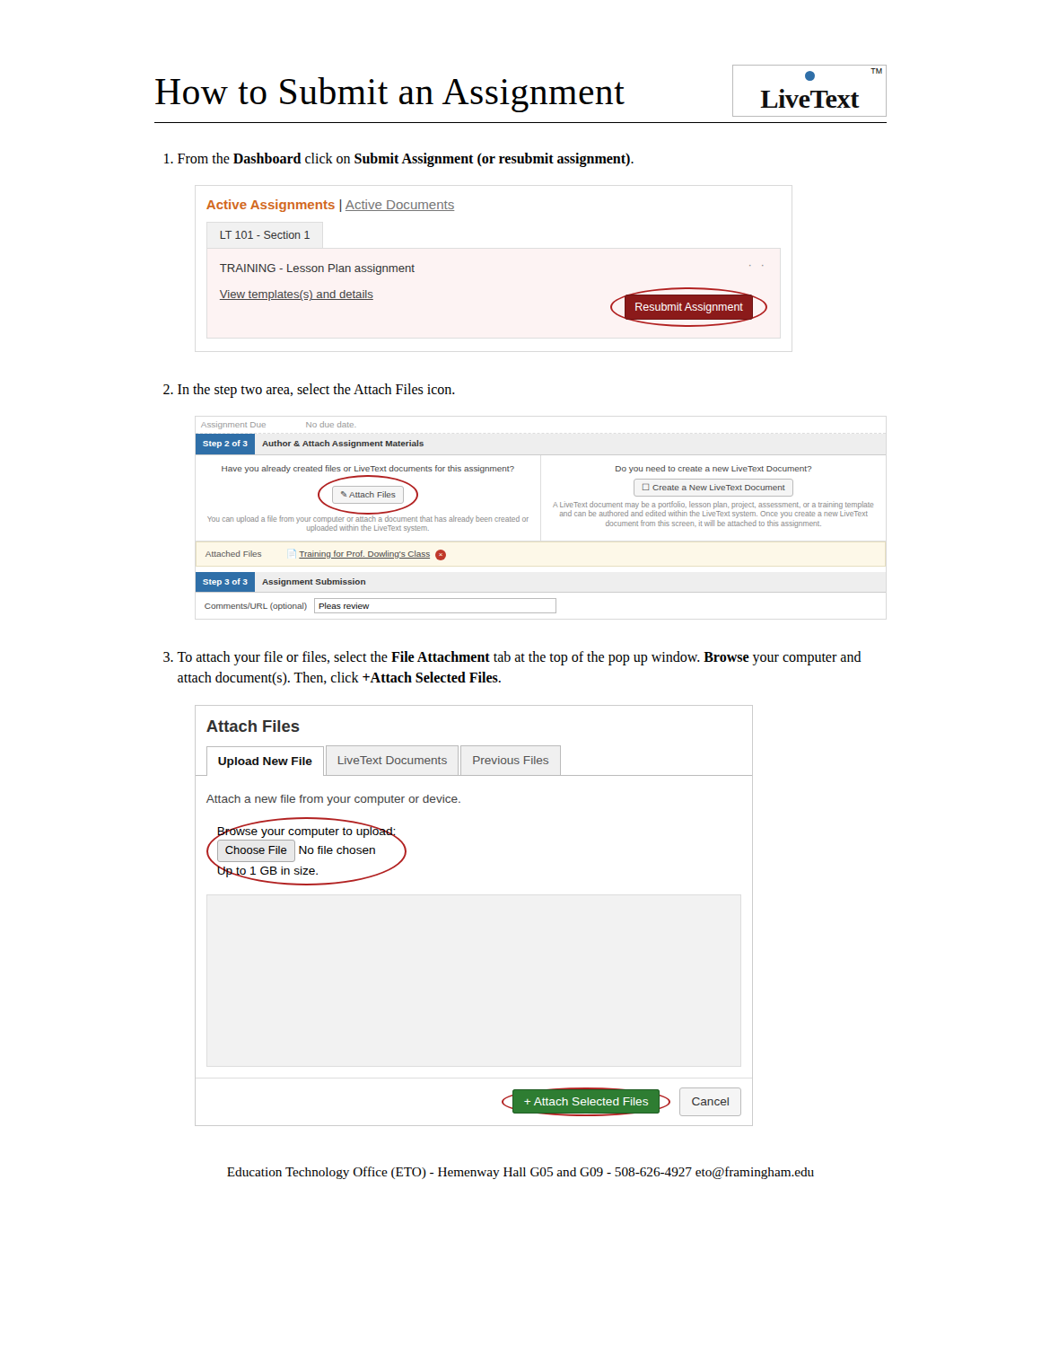How to Submit an Assignment
TM
Live Text
From the Dashboard click on Submit Assignment (or resubmit assignment).
Active Assignments | Active Documents
LT 101 - Section 1
· ·
TRAINING - Lesson Plan assignment
View templates(s) and details
Resubmit Assignment
In the step two area, select the Attach Files icon.
Assignment Due No due date.
Step 2 of 3
Author & Attach Assignment Materials
Have you already created files or LiveText documents for this assignment?
✎ Attach Files
You can upload a file from your computer or attach a document that has already been created or uploaded within the LiveText system.
Do you need to create a new LiveText Document?
☐ Create a New LiveText Document
A LiveText document may be a portfolio, lesson plan, project, assessment, or a training template and can be authored and edited within the LiveText system. Once you create a new LiveText document from this screen, it will be attached to this assignment.
Attached Files
📄 Training for Prof. Dowling's Class×
Step 3 of 3
Assignment Submission
Comments/URL (optional)
To attach your file or files, select the File Attachment tab at the top of the pop up window. Browse your computer and attach document(s). Then, click +Attach Selected Files.
Attach Files
Upload New File
LiveText Documents
Previous Files
Attach a new file from your computer or device.
Browse your computer to upload:
Choose File No file chosen
Up to 1 GB in size.
+ Attach Selected Files Cancel
Education Technology Office (ETO) - Hemenway Hall G05 and G09 - 508-626-4927 eto@framingham.edu